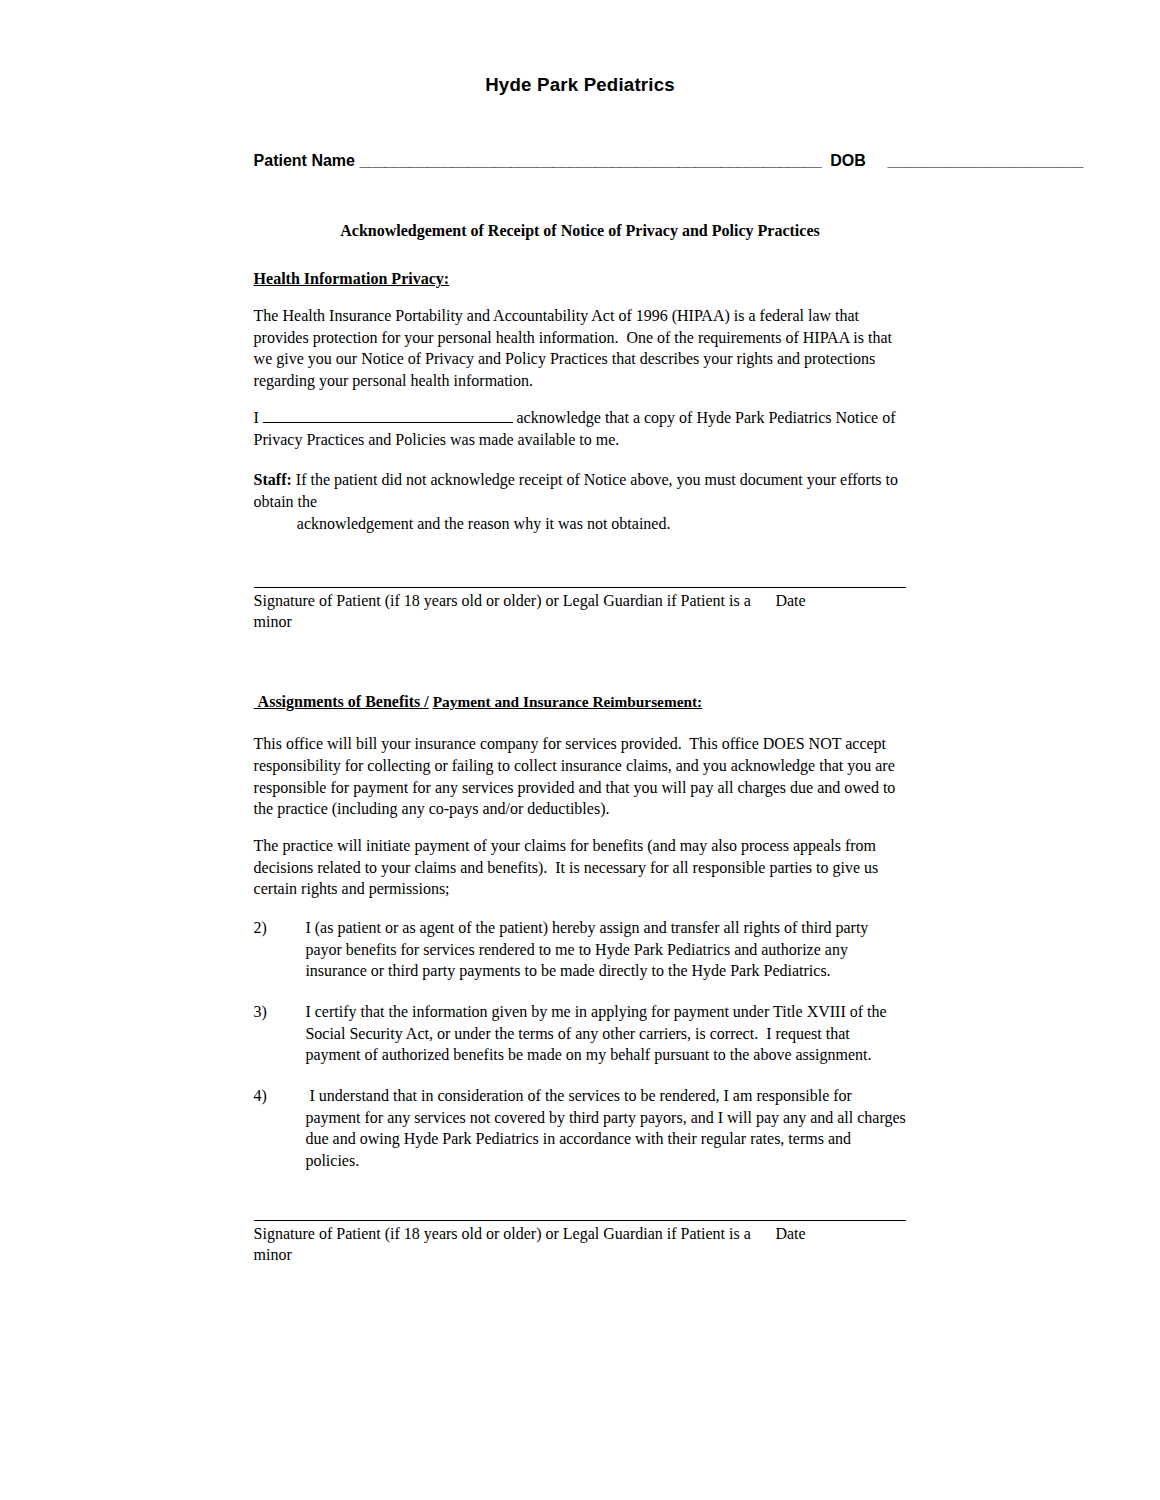Hyde Park Pediatrics
Patient Name _______________________________________________________ DOB ______________________
Acknowledgement of Receipt of Notice of Privacy and Policy Practices
Health Information Privacy:
The Health Insurance Portability and Accountability Act of 1996 (HIPAA) is a federal law that provides protection for your personal health information. One of the requirements of HIPAA is that we give you our Notice of Privacy and Policy Practices that describes your rights and protections regarding your personal health information.
I acknowledge that a copy of Hyde Park Pediatrics Notice of Privacy Practices and Policies was made available to me.
Staff: If the patient did not acknowledge receipt of Notice above, you must document your efforts to obtain the acknowledgement and the reason why it was not obtained.
Signature of Patient (if 18 years old or older) or Legal Guardian if Patient is a minor Date
Assignments of Benefits / Payment and Insurance Reimbursement:
This office will bill your insurance company for services provided. This office DOES NOT accept responsibility for collecting or failing to collect insurance claims, and you acknowledge that you are responsible for payment for any services provided and that you will pay all charges due and owed to the practice (including any co-pays and/or deductibles).
The practice will initiate payment of your claims for benefits (and may also process appeals from decisions related to your claims and benefits). It is necessary for all responsible parties to give us certain rights and permissions;
I (as patient or as agent of the patient) hereby assign and transfer all rights of third party payor benefits for services rendered to me to Hyde Park Pediatrics and authorize any insurance or third party payments to be made directly to the Hyde Park Pediatrics.
I certify that the information given by me in applying for payment under Title XVIII of the Social Security Act, or under the terms of any other carriers, is correct. I request that payment of authorized benefits be made on my behalf pursuant to the above assignment.
I understand that in consideration of the services to be rendered, I am responsible for payment for any services not covered by third party payors, and I will pay any and all charges due and owing Hyde Park Pediatrics in accordance with their regular rates, terms and policies.
Signature of Patient (if 18 years old or older) or Legal Guardian if Patient is a minor Date